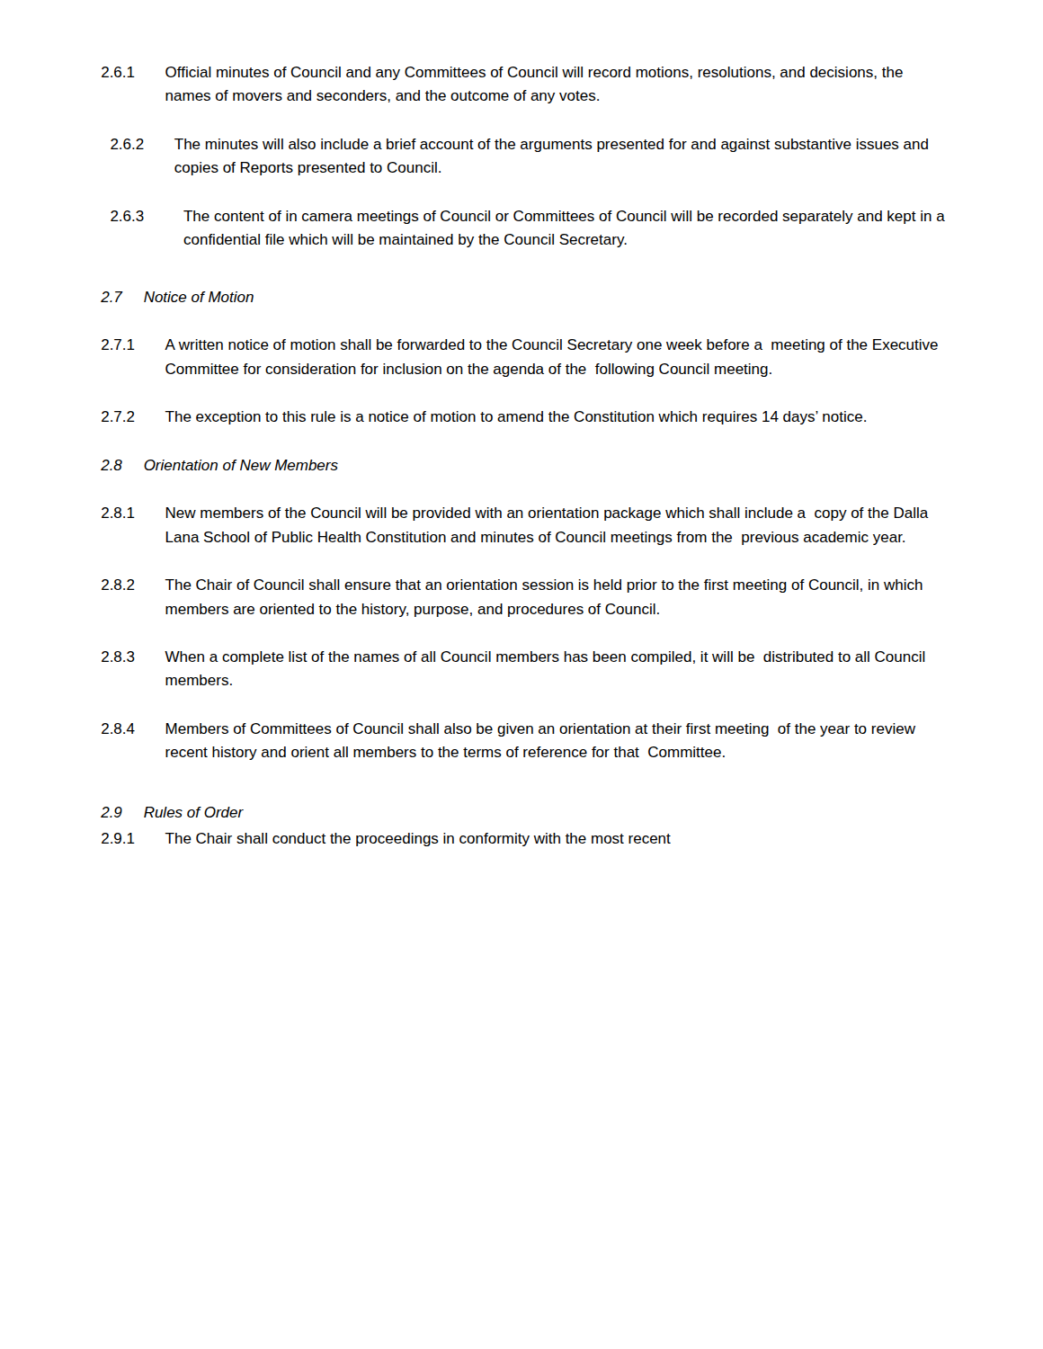2.6.1
Official minutes of Council and any Committees of Council will record motions, resolutions, and decisions, the names of movers and seconders, and the outcome of any votes.
2.6.2
The minutes will also include a brief account of the arguments presented for and against substantive issues and copies of Reports presented to Council.
2.6.3
The content of in camera meetings of Council or Committees of Council will be recorded separately and kept in a confidential file which will be maintained by the Council Secretary.
2.7 Notice of Motion
2.7.1
A written notice of motion shall be forwarded to the Council Secretary one week before a meeting of the Executive Committee for consideration for inclusion on the agenda of the following Council meeting.
2.7.2
The exception to this rule is a notice of motion to amend the Constitution which requires 14 days’ notice.
2.8 Orientation of New Members
2.8.1
New members of the Council will be provided with an orientation package which shall include a copy of the Dalla Lana School of Public Health Constitution and minutes of Council meetings from the previous academic year.
2.8.2
The Chair of Council shall ensure that an orientation session is held prior to the first meeting of Council, in which members are oriented to the history, purpose, and procedures of Council.
2.8.3
When a complete list of the names of all Council members has been compiled, it will be distributed to all Council members.
2.8.4
Members of Committees of Council shall also be given an orientation at their first meeting of the year to review recent history and orient all members to the terms of reference for that Committee.
2.9 Rules of Order
2.9.1
The Chair shall conduct the proceedings in conformity with the most recent